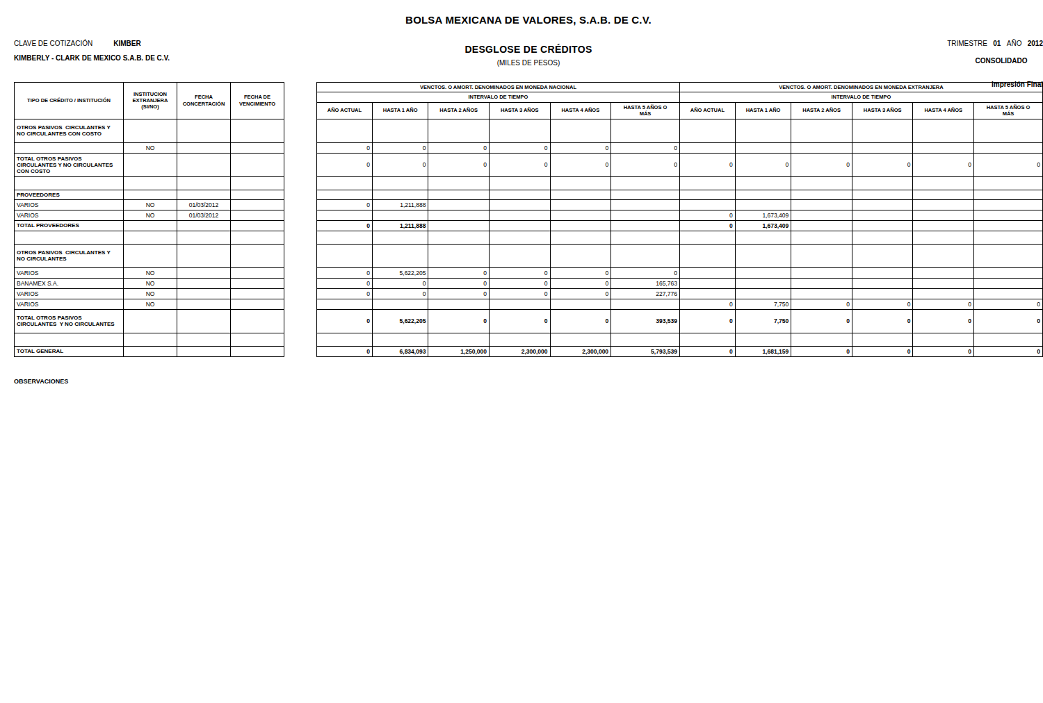BOLSA MEXICANA DE VALORES, S.A.B. DE C.V.
CLAVE DE COTIZACIÓNKIMBER
KIMBERLY - CLARK DE MEXICO S.A.B. DE C.V.
TRIMESTRE 01 AÑO 2012
DESGLOSE DE CRÉDITOS
(MILES DE PESOS)
CONSOLIDADO
Impresión Final
| TIPO DE CRÉDITO / INSTITUCIÓN | INSTITUCION EXTRANJERA (SI/NO) | FECHA CONCERTACIÓN | FECHA DE VENCIMIENTO | | VENCTOS. O AMORT. DENOMINADOS EN MONEDA NACIONAL | VENCTOS. O AMORT. DENOMINADOS EN MONEDA EXTRANJERA |
| --- | --- | --- | --- | --- | --- | --- |
| INTERVALO DE TIEMPO | INTERVALO DE TIEMPO |
| AÑO ACTUAL | HASTA 1 AÑO | HASTA 2 AÑOS | HASTA 3 AÑOS | HASTA 4 AÑOS | HASTA 5 AÑOS O MÁS | AÑO ACTUAL | HASTA 1 AÑO | HASTA 2 AÑOS | HASTA 3 AÑOS | HASTA 4 AÑOS | HASTA 5 AÑOS O MÁS |
| OTROS PASIVOS CIRCULANTES Y NO CIRCULANTES CON COSTO | | | | | | | | | | | | | | | | |
| | NO | | | | 0 | 0 | 0 | 0 | 0 | 0 | | | | | | |
| TOTAL OTROS PASIVOS CIRCULANTES Y NO CIRCULANTES CON COSTO | | | | | 0 | 0 | 0 | 0 | 0 | 0 | 0 | 0 | 0 | 0 | 0 | 0 |
| PROVEEDORES | | | | | | | | | | | | | | | | |
| VARIOS | NO | 01/03/2012 | | | 0 | 1,211,888 | | | | | | | | | | |
| VARIOS | NO | 01/03/2012 | | | | | | | | | 0 | 1,673,409 | | | | |
| TOTAL PROVEEDORES | | | | | 0 | 1,211,888 | | | | | 0 | 1,673,409 | | | | |
| OTROS PASIVOS CIRCULANTES Y NO CIRCULANTES | | | | | | | | | | | | | | | | |
| VARIOS | NO | | | | 0 | 5,622,205 | 0 | 0 | 0 | 0 | | | | | | |
| BANAMEX S.A. | NO | | | | 0 | 0 | 0 | 0 | 0 | 165,763 | | | | | | |
| VARIOS | NO | | | | 0 | 0 | 0 | 0 | 0 | 227,776 | | | | | | |
| VARIOS | NO | | | | | | | | | | 0 | 7,750 | 0 | 0 | 0 | 0 |
| TOTAL OTROS PASIVOS CIRCULANTES Y NO CIRCULANTES | | | | | 0 | 5,622,205 | 0 | 0 | 0 | 393,539 | 0 | 7,750 | 0 | 0 | 0 | 0 |
| TOTAL GENERAL | | | | | 0 | 6,834,093 | 1,250,000 | 2,300,000 | 2,300,000 | 5,793,539 | 0 | 1,681,159 | 0 | 0 | 0 | 0 |
OBSERVACIONES